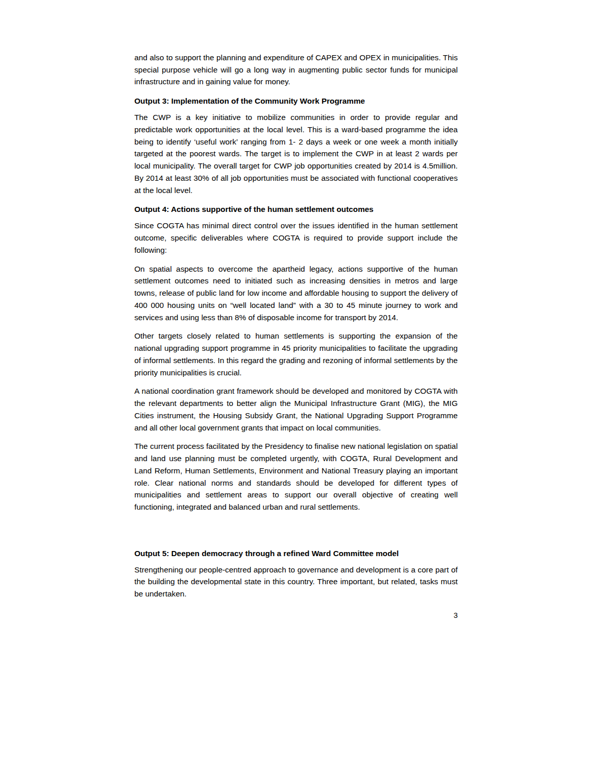and also to support the planning and expenditure of CAPEX and OPEX in municipalities. This special purpose vehicle will go a long way in augmenting public sector funds for municipal infrastructure and in gaining value for money.
Output 3: Implementation of the Community Work Programme
The CWP is a key initiative to mobilize communities in order to provide regular and predictable work opportunities at the local level. This is a ward-based programme the idea being to identify ‘useful work’ ranging from 1- 2 days a week or one week a month initially targeted at the poorest wards. The target is to implement the CWP in at least 2 wards per local municipality. The overall target for CWP job opportunities created by 2014 is 4.5million. By 2014 at least 30% of all job opportunities must be associated with functional cooperatives at the local level.
Output 4: Actions supportive of the human settlement outcomes
Since COGTA has minimal direct control over the issues identified in the human settlement outcome, specific deliverables where COGTA is required to provide support include the following:
On spatial aspects to overcome the apartheid legacy, actions supportive of the human settlement outcomes need to initiated such as increasing densities in metros and large towns, release of public land for low income and affordable housing to support the delivery of 400 000 housing units on “well located land” with a 30 to 45 minute journey to work and services and using less than 8% of disposable income for transport by 2014.
Other targets closely related to human settlements is supporting the expansion of the national upgrading support programme in 45 priority municipalities to facilitate the upgrading of informal settlements. In this regard the grading and rezoning of informal settlements by the priority municipalities is crucial.
A national coordination grant framework should be developed and monitored by COGTA with the relevant departments to better align the Municipal Infrastructure Grant (MIG), the MIG Cities instrument, the Housing Subsidy Grant, the National Upgrading Support Programme and all other local government grants that impact on local communities.
The current process facilitated by the Presidency to finalise new national legislation on spatial and land use planning must be completed urgently, with COGTA, Rural Development and Land Reform, Human Settlements, Environment and National Treasury playing an important role. Clear national norms and standards should be developed for different types of municipalities and settlement areas to support our overall objective of creating well functioning, integrated and balanced urban and rural settlements.
Output 5: Deepen democracy through a refined Ward Committee model
Strengthening our people-centred approach to governance and development is a core part of the building the developmental state in this country. Three important, but related, tasks must be undertaken.
3